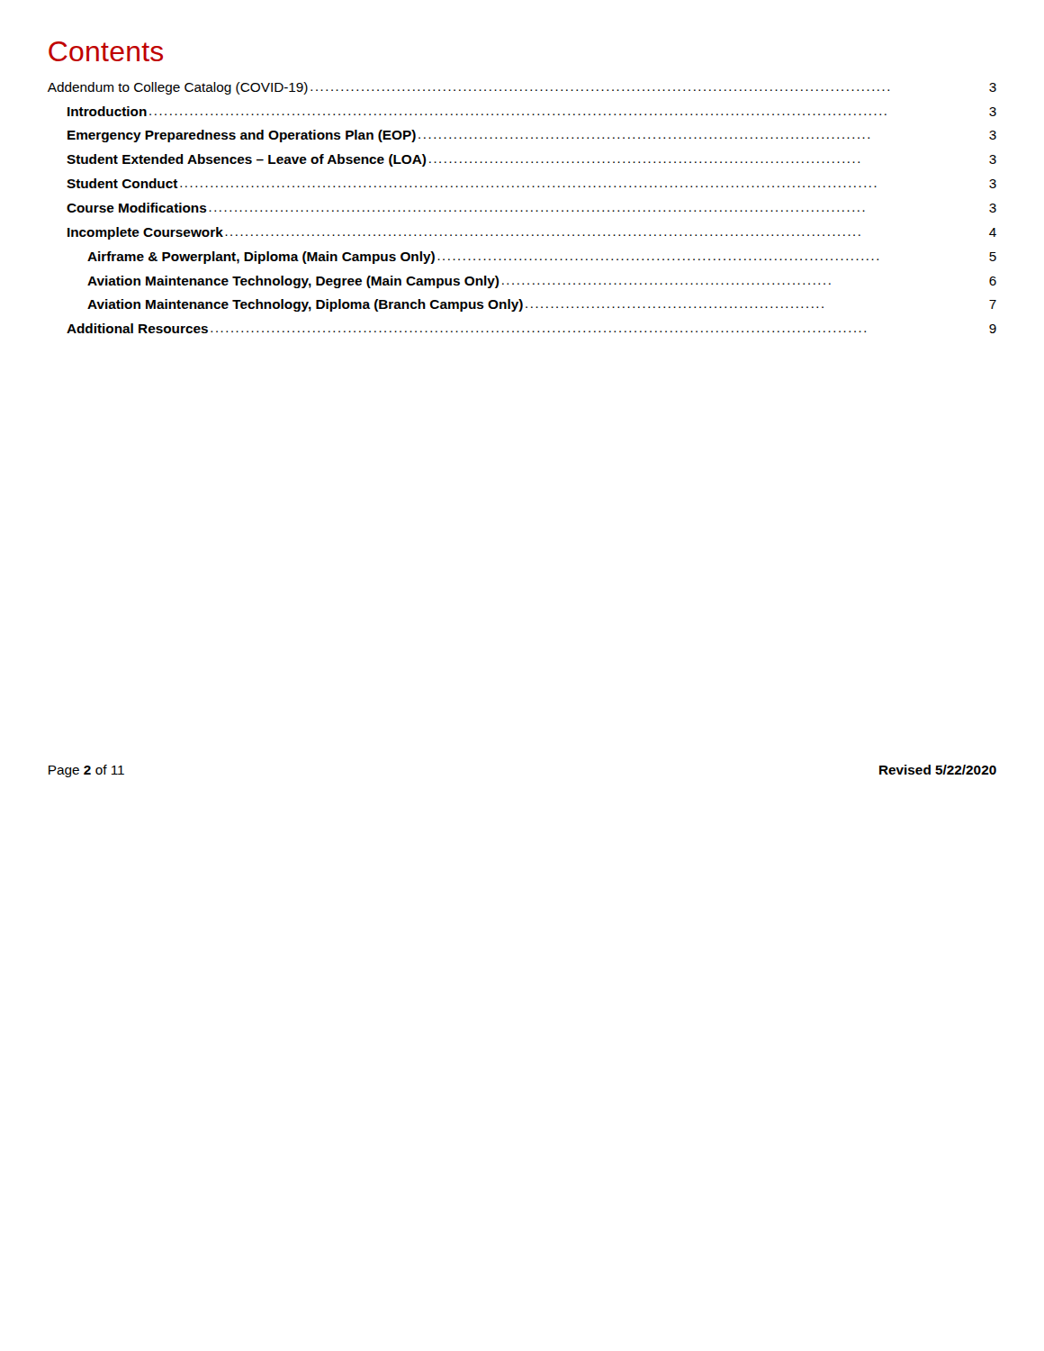Contents
Addendum to College Catalog (COVID-19) .................................................................................................................. 3
Introduction ................................................................................................................................................. 3
Emergency Preparedness and Operations Plan (EOP) ......................................................................................... 3
Student Extended Absences – Leave of Absence (LOA) ..................................................................................... 3
Student Conduct ......................................................................................................................................... 3
Course Modifications ................................................................................................................................. 3
Incomplete Coursework ............................................................................................................................. 4
Airframe & Powerplant, Diploma (Main Campus Only) ....................................................................................... 5
Aviation Maintenance Technology, Degree (Main Campus Only) ................................................................. 6
Aviation Maintenance Technology, Diploma (Branch Campus Only) ........................................................... 7
Additional Resources ................................................................................................................................. 9
Page 2 of 11
Revised 5/22/2020